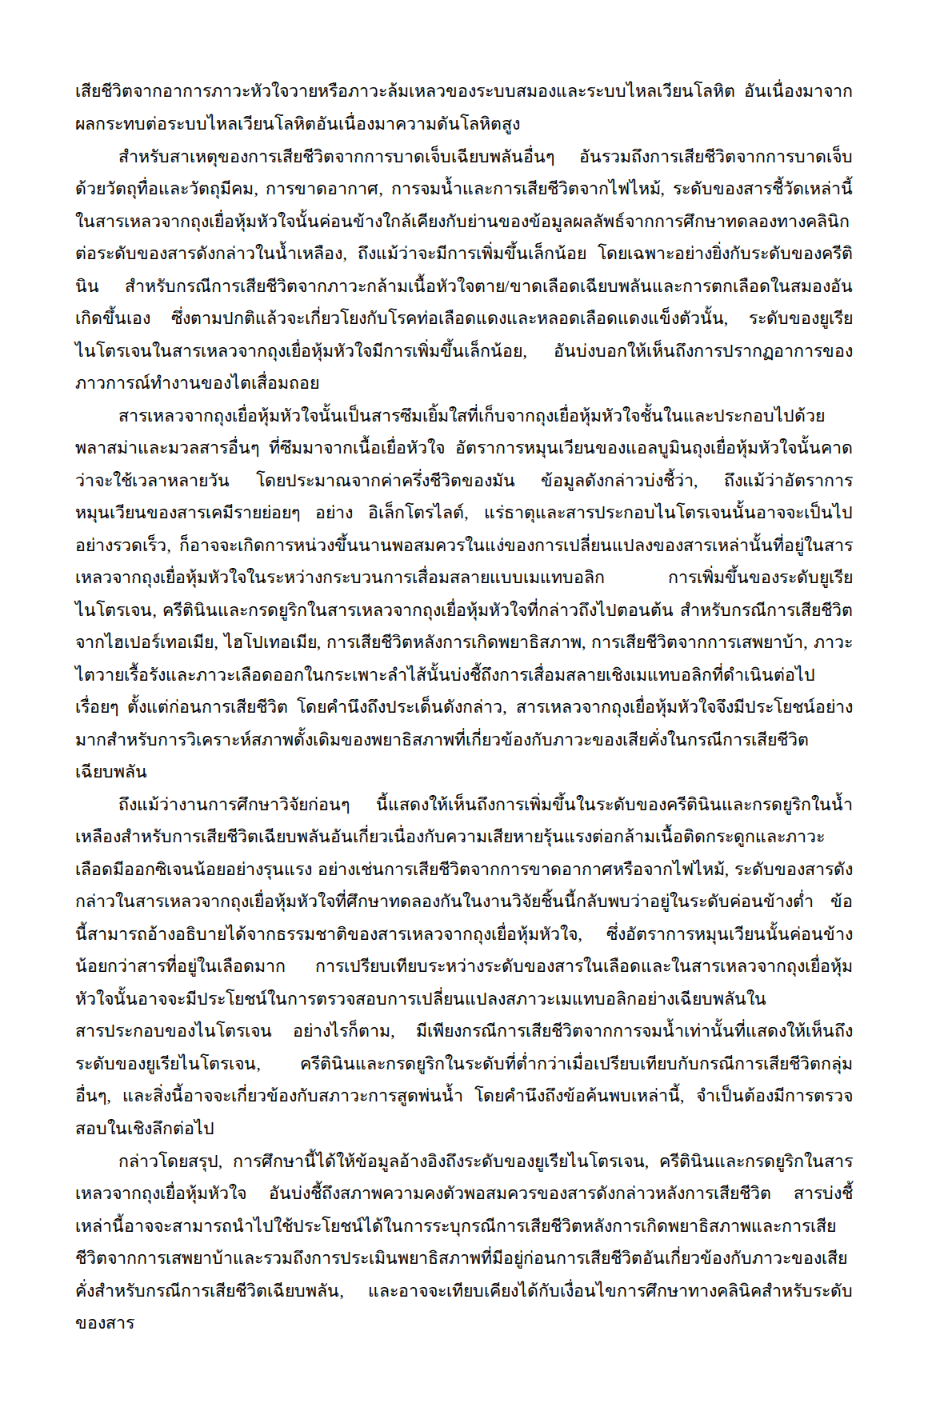เสียชีวิตจากอาการภาวะหัวใจวายหรือภาวะล้มเหลวของระบบสมองและระบบไหลเวียนโลหิต อันเนื่องมาจากผลกระทบต่อระบบไหลเวียนโลหิตอันเนื่องมาความดันโลหิตสูง
สำหรับสาเหตุของการเสียชีวิตจากการบาดเจ็บเฉียบพลันอื่นๆ อันรวมถึงการเสียชีวิตจากการบาดเจ็บด้วยวัตถุทื่อและวัตถุมีคม, การขาดอากาศ, การจมน้ำและการเสียชีวิตจากไฟไหม้, ระดับของสารชี้วัดเหล่านี้ในสารเหลวจากถุงเยื่อหุ้มหัวใจนั้นค่อนข้างใกล้เคียงกับย่านของข้อมูลผลลัพธ์จากการศึกษาทดลองทางคลินิกต่อระดับของสารดังกล่าวในน้ำเหลือง, ถึงแม้ว่าจะมีการเพิ่มขึ้นเล็กน้อย โดยเฉพาะอย่างยิ่งกับระดับของครีตินิน สำหรับกรณีการเสียชีวิตจากภาวะกล้ามเนื้อหัวใจตาย/ขาดเลือดเฉียบพลันและการตกเลือดในสมองอันเกิดขึ้นเอง ซึ่งตามปกติแล้วจะเกี่ยวโยงกับโรคท่อเลือดแดงและหลอดเลือดแดงแข็งตัวนั้น, ระดับของยูเรียไนโตรเจนในสารเหลวจากถุงเยื่อหุ้มหัวใจมีการเพิ่มขึ้นเล็กน้อย, อันบ่งบอกให้เห็นถึงการปรากฏอาการของภาวการณ์ทำงานของไตเสื่อมถอย
สารเหลวจากถุงเยื่อหุ้มหัวใจนั้นเป็นสารซึมเยิ้มใสที่เก็บจากถุงเยื่อหุ้มหัวใจชั้นในและประกอบไปด้วยพลาสม่าและมวลสารอื่นๆ ที่ซึมมาจากเนื้อเยื่อหัวใจ อัตราการหมุนเวียนของแอลบูมินถุงเยื่อหุ้มหัวใจนั้นคาดว่าจะใช้เวลาหลายวัน โดยประมาณจากค่าครึ่งชีวิตของมัน ข้อมูลดังกล่าวบ่งชี้ว่า, ถึงแม้ว่าอัตราการหมุนเวียนของสารเคมีรายย่อยๆ อย่าง อิเล็กโตรไลต์, แร่ธาตุและสารประกอบไนโตรเจนนั้นอาจจะเป็นไปอย่างรวดเร็ว, ก็อาจจะเกิดการหน่วงขึ้นนานพอสมควรในแง่ของการเปลี่ยนแปลงของสารเหล่านั้นที่อยู่ในสารเหลวจากถุงเยื่อหุ้มหัวใจในระหว่างกระบวนการเสื่อมสลายแบบเมแทบอลิก การเพิ่มขึ้นของระดับยูเรียไนโตรเจน, ครีตินินและกรดยูริกในสารเหลวจากถุงเยื่อหุ้มหัวใจที่กล่าวถึงไปตอนต้น สำหรับกรณีการเสียชีวิตจากไฮเปอร์เทอเมีย, ไฮโปเทอเมีย, การเสียชีวิตหลังการเกิดพยาธิสภาพ, การเสียชีวิตจากการเสพยาบ้า, ภาวะไตวายเรื้อรังและภาวะเลือดออกในกระเพาะลำไส้นั้นบ่งชี้ถึงการเสื่อมสลายเชิงเมแทบอลิกที่ดำเนินต่อไปเรื่อยๆ ตั้งแต่ก่อนการเสียชีวิต โดยคำนึงถึงประเด็นดังกล่าว, สารเหลวจากถุงเยื่อหุ้มหัวใจจึงมีประโยชน์อย่างมากสำหรับการวิเคราะห์สภาพดั้งเดิมของพยาธิสภาพที่เกี่ยวข้องกับภาวะของเสียคั่งในกรณีการเสียชีวิตเฉียบพลัน
ถึงแม้ว่างานการศึกษาวิจัยก่อนๆ นี้แสดงให้เห็นถึงการเพิ่มขึ้นในระดับของครีตินินและกรดยูริกในน้ำเหลืองสำหรับการเสียชีวิตเฉียบพลันอันเกี่ยวเนื่องกับความเสียหายรุ้นแรงต่อกล้ามเนื้อติดกระดูกและภาวะเลือดมีออกซิเจนน้อยอย่างรุนแรง อย่างเช่นการเสียชีวิตจากการขาดอากาศหรือจากไฟไหม้, ระดับของสารดังกล่าวในสารเหลวจากถุงเยื่อหุ้มหัวใจที่ศึกษาทดลองกันในงานวิจัยชิ้นนี้กลับพบว่าอยู่ในระดับค่อนข้างต่ำ ข้อนี้สามารถอ้างอธิบายได้จากธรรมชาติของสารเหลวจากถุงเยื่อหุ้มหัวใจ, ซึ่งอัตราการหมุนเวียนนั้นค่อนข้างน้อยกว่าสารที่อยู่ในเลือดมาก การเปรียบเทียบระหว่างระดับของสารในเลือดและในสารเหลวจากถุงเยื่อหุ้มหัวใจนั้นอาจจะมีประโยชน์ในการตรวจสอบการเปลี่ยนแปลงสภาวะเมแทบอลิกอย่างเฉียบพลันในสารประกอบของไนโตรเจน อย่างไรก็ตาม, มีเพียงกรณีการเสียชีวิตจากการจมน้ำเท่านั้นที่แสดงให้เห็นถึงระดับของยูเรียไนโตรเจน, ครีตินินและกรดยูริกในระดับที่ต่ำกว่าเมื่อเปรียบเทียบกับกรณีการเสียชีวิตกลุ่มอื่นๆ, และสิ่งนี้อาจจะเกี่ยวข้องกับสภาวะการสูดพ่นน้ำ โดยคำนึงถึงข้อค้นพบเหล่านี้, จำเป็นต้องมีการตรวจสอบในเชิงลึกต่อไป
กล่าวโดยสรุป, การศึกษานี้ได้ให้ข้อมูลอ้างอิงถึงระดับของยูเรียไนโตรเจน, ครีตินินและกรดยูริกในสารเหลวจากถุงเยื่อหุ้มหัวใจ อันบ่งชี้ถึงสภาพความคงตัวพอสมควรของสารดังกล่าวหลังการเสียชีวิต สารบ่งชี้เหล่านี้อาจจะสามารถนำไปใช้ประโยชน์ได้ในการระบุกรณีการเสียชีวิตหลังการเกิดพยาธิสภาพและการเสียชีวิตจากการเสพยาบ้าและรวมถึงการประเมินพยาธิสภาพที่มีอยู่ก่อนการเสียชีวิตอันเกี่ยวข้องกับภาวะของเสียคั่งสำหรับกรณีการเสียชีวิตเฉียบพลัน, และอาจจะเทียบเคียงได้กับเงื่อนไขการศึกษาทางคลินิคสำหรับระดับของสาร